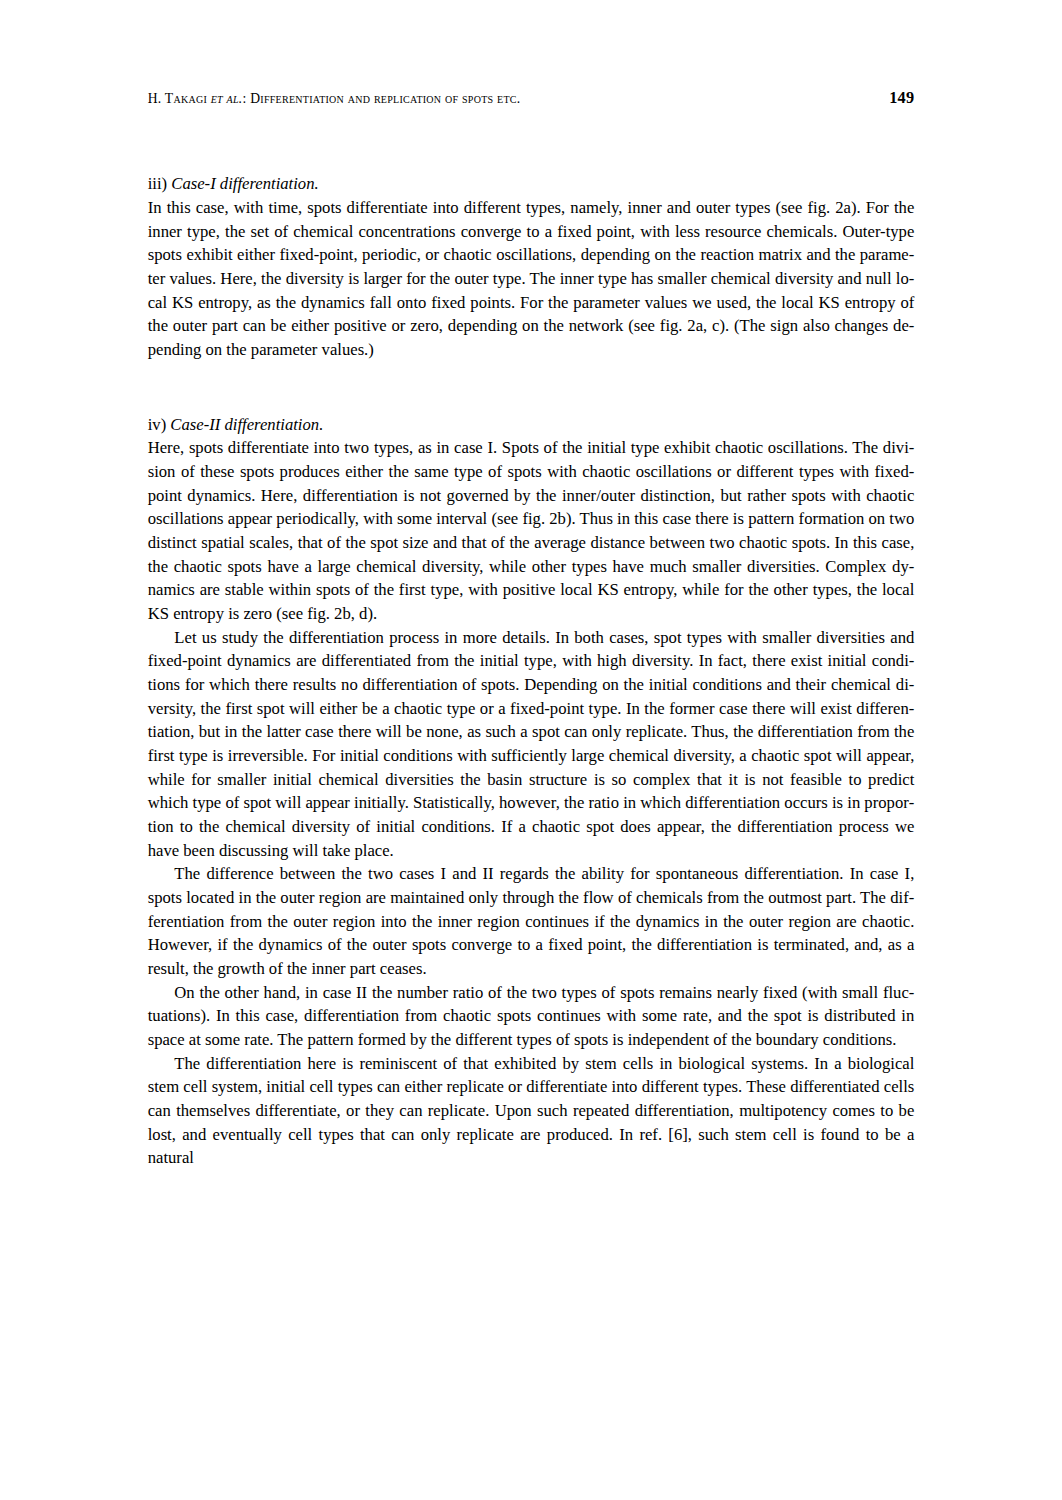H. Takagi et al.: Differentiation and replication of spots etc. 149
iii) Case-I differentiation.
In this case, with time, spots differentiate into different types, namely, inner and outer types (see fig. 2a). For the inner type, the set of chemical concentrations converge to a fixed point, with less resource chemicals. Outer-type spots exhibit either fixed-point, periodic, or chaotic oscillations, depending on the reaction matrix and the parameter values. Here, the diversity is larger for the outer type. The inner type has smaller chemical diversity and null local KS entropy, as the dynamics fall onto fixed points. For the parameter values we used, the local KS entropy of the outer part can be either positive or zero, depending on the network (see fig. 2a, c). (The sign also changes depending on the parameter values.)
iv) Case-II differentiation.
Here, spots differentiate into two types, as in case I. Spots of the initial type exhibit chaotic oscillations. The division of these spots produces either the same type of spots with chaotic oscillations or different types with fixed-point dynamics. Here, differentiation is not governed by the inner/outer distinction, but rather spots with chaotic oscillations appear periodically, with some interval (see fig. 2b). Thus in this case there is pattern formation on two distinct spatial scales, that of the spot size and that of the average distance between two chaotic spots. In this case, the chaotic spots have a large chemical diversity, while other types have much smaller diversities. Complex dynamics are stable within spots of the first type, with positive local KS entropy, while for the other types, the local KS entropy is zero (see fig. 2b, d).
Let us study the differentiation process in more details. In both cases, spot types with smaller diversities and fixed-point dynamics are differentiated from the initial type, with high diversity. In fact, there exist initial conditions for which there results no differentiation of spots. Depending on the initial conditions and their chemical diversity, the first spot will either be a chaotic type or a fixed-point type. In the former case there will exist differentiation, but in the latter case there will be none, as such a spot can only replicate. Thus, the differentiation from the first type is irreversible. For initial conditions with sufficiently large chemical diversity, a chaotic spot will appear, while for smaller initial chemical diversities the basin structure is so complex that it is not feasible to predict which type of spot will appear initially. Statistically, however, the ratio in which differentiation occurs is in proportion to the chemical diversity of initial conditions. If a chaotic spot does appear, the differentiation process we have been discussing will take place.
The difference between the two cases I and II regards the ability for spontaneous differentiation. In case I, spots located in the outer region are maintained only through the flow of chemicals from the outmost part. The differentiation from the outer region into the inner region continues if the dynamics in the outer region are chaotic. However, if the dynamics of the outer spots converge to a fixed point, the differentiation is terminated, and, as a result, the growth of the inner part ceases.
On the other hand, in case II the number ratio of the two types of spots remains nearly fixed (with small fluctuations). In this case, differentiation from chaotic spots continues with some rate, and the spot is distributed in space at some rate. The pattern formed by the different types of spots is independent of the boundary conditions.
The differentiation here is reminiscent of that exhibited by stem cells in biological systems. In a biological stem cell system, initial cell types can either replicate or differentiate into different types. These differentiated cells can themselves differentiate, or they can replicate. Upon such repeated differentiation, multipotency comes to be lost, and eventually cell types that can only replicate are produced. In ref. [6], such stem cell is found to be a natural